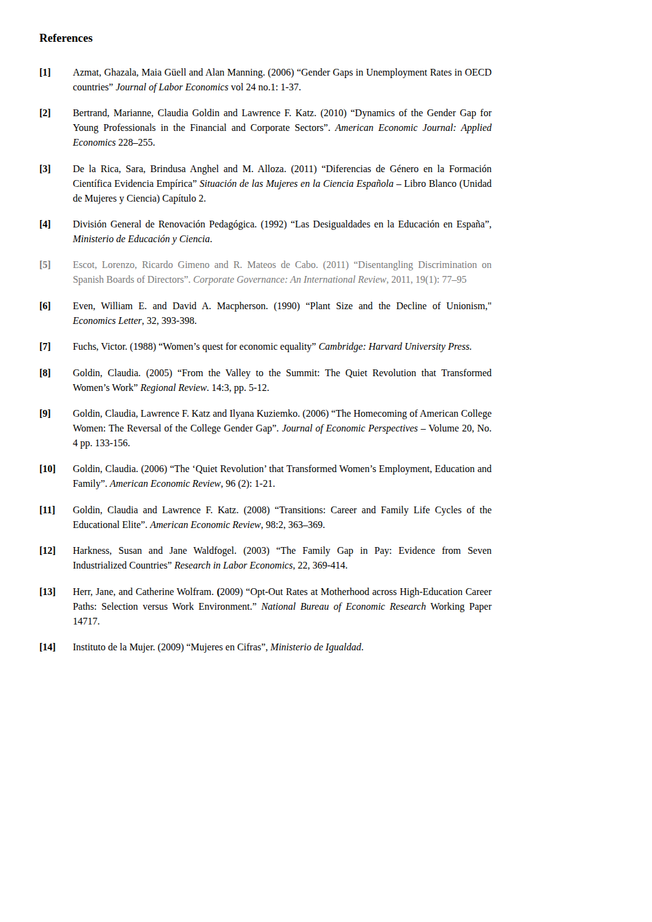References
[1] Azmat, Ghazala, Maia Güell and Alan Manning. (2006) “Gender Gaps in Unemployment Rates in OECD countries” Journal of Labor Economics vol 24 no.1: 1-37.
[2] Bertrand, Marianne, Claudia Goldin and Lawrence F. Katz. (2010) “Dynamics of the Gender Gap for Young Professionals in the Financial and Corporate Sectors”. American Economic Journal: Applied Economics 228–255.
[3] De la Rica, Sara, Brindusa Anghel and M. Alloza. (2011) “Diferencias de Género en la Formación Científica Evidencia Empírica” Situación de las Mujeres en la Ciencia Española – Libro Blanco (Unidad de Mujeres y Ciencia) Capítulo 2.
[4] División General de Renovación Pedagógica. (1992) “Las Desigualdades en la Educación en España”, Ministerio de Educación y Ciencia.
[5] Escot, Lorenzo, Ricardo Gimeno and R. Mateos de Cabo. (2011) “Disentangling Discrimination on Spanish Boards of Directors”. Corporate Governance: An International Review, 2011, 19(1): 77–95
[6] Even, William E. and David A. Macpherson. (1990) “Plant Size and the Decline of Unionism," Economics Letter, 32, 393-398.
[7] Fuchs, Victor. (1988) “Women’s quest for economic equality” Cambridge: Harvard University Press.
[8] Goldin, Claudia. (2005) “From the Valley to the Summit: The Quiet Revolution that Transformed Women’s Work” Regional Review. 14:3, pp. 5-12.
[9] Goldin, Claudia, Lawrence F. Katz and Ilyana Kuziemko. (2006) “The Homecoming of American College Women: The Reversal of the College Gender Gap”. Journal of Economic Perspectives – Volume 20, No. 4 pp. 133-156.
[10] Goldin, Claudia. (2006) “The ‘Quiet Revolution’ that Transformed Women’s Employment, Education and Family”. American Economic Review, 96 (2): 1-21.
[11] Goldin, Claudia and Lawrence F. Katz. (2008) “Transitions: Career and Family Life Cycles of the Educational Elite”. American Economic Review, 98:2, 363–369.
[12] Harkness, Susan and Jane Waldfogel. (2003) “The Family Gap in Pay: Evidence from Seven Industrialized Countries” Research in Labor Economics, 22, 369-414.
[13] Herr, Jane, and Catherine Wolfram. (2009) “Opt-Out Rates at Motherhood across High-Education Career Paths: Selection versus Work Environment.” National Bureau of Economic Research Working Paper 14717.
[14] Instituto de la Mujer. (2009) “Mujeres en Cifras”, Ministerio de Igualdad.